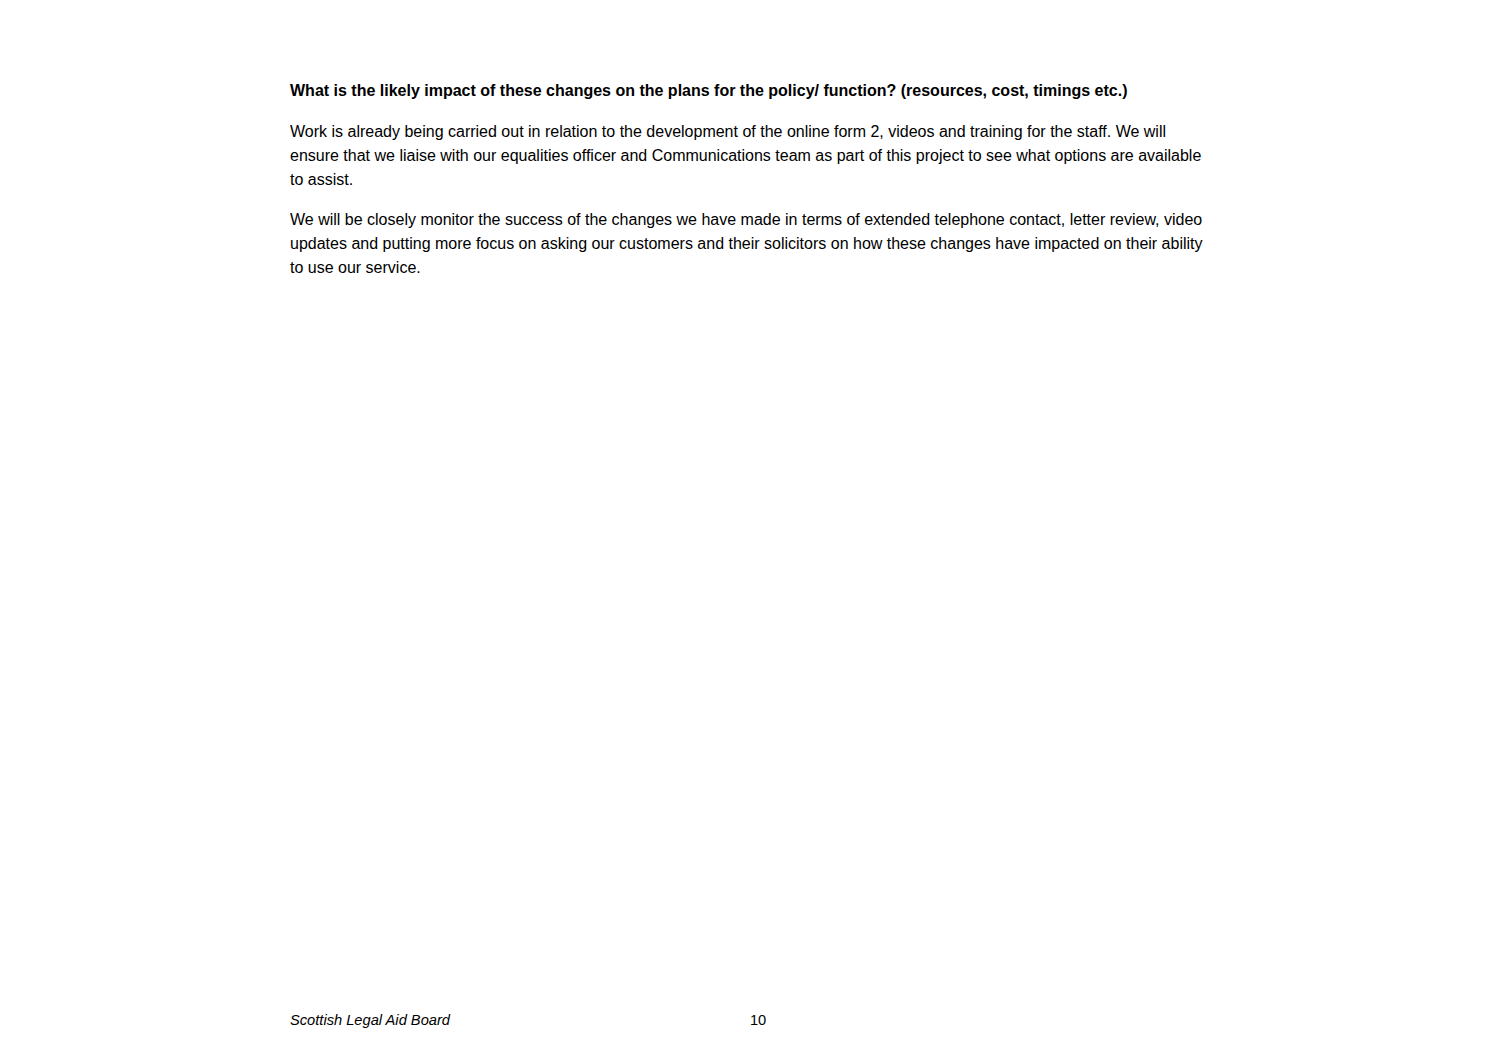What is the likely impact of these changes on the plans for the policy/ function? (resources, cost, timings etc.)
Work is already being carried out in relation to the development of the online form 2, videos and training for the staff. We will ensure that we liaise with our equalities officer and Communications team as part of this project to see what options are available to assist.
We will be closely monitor the success of the changes we have made in terms of extended telephone contact, letter review, video updates and putting more focus on asking our customers and their solicitors on how these changes have impacted on their ability to use our service.
Scottish Legal Aid Board 10